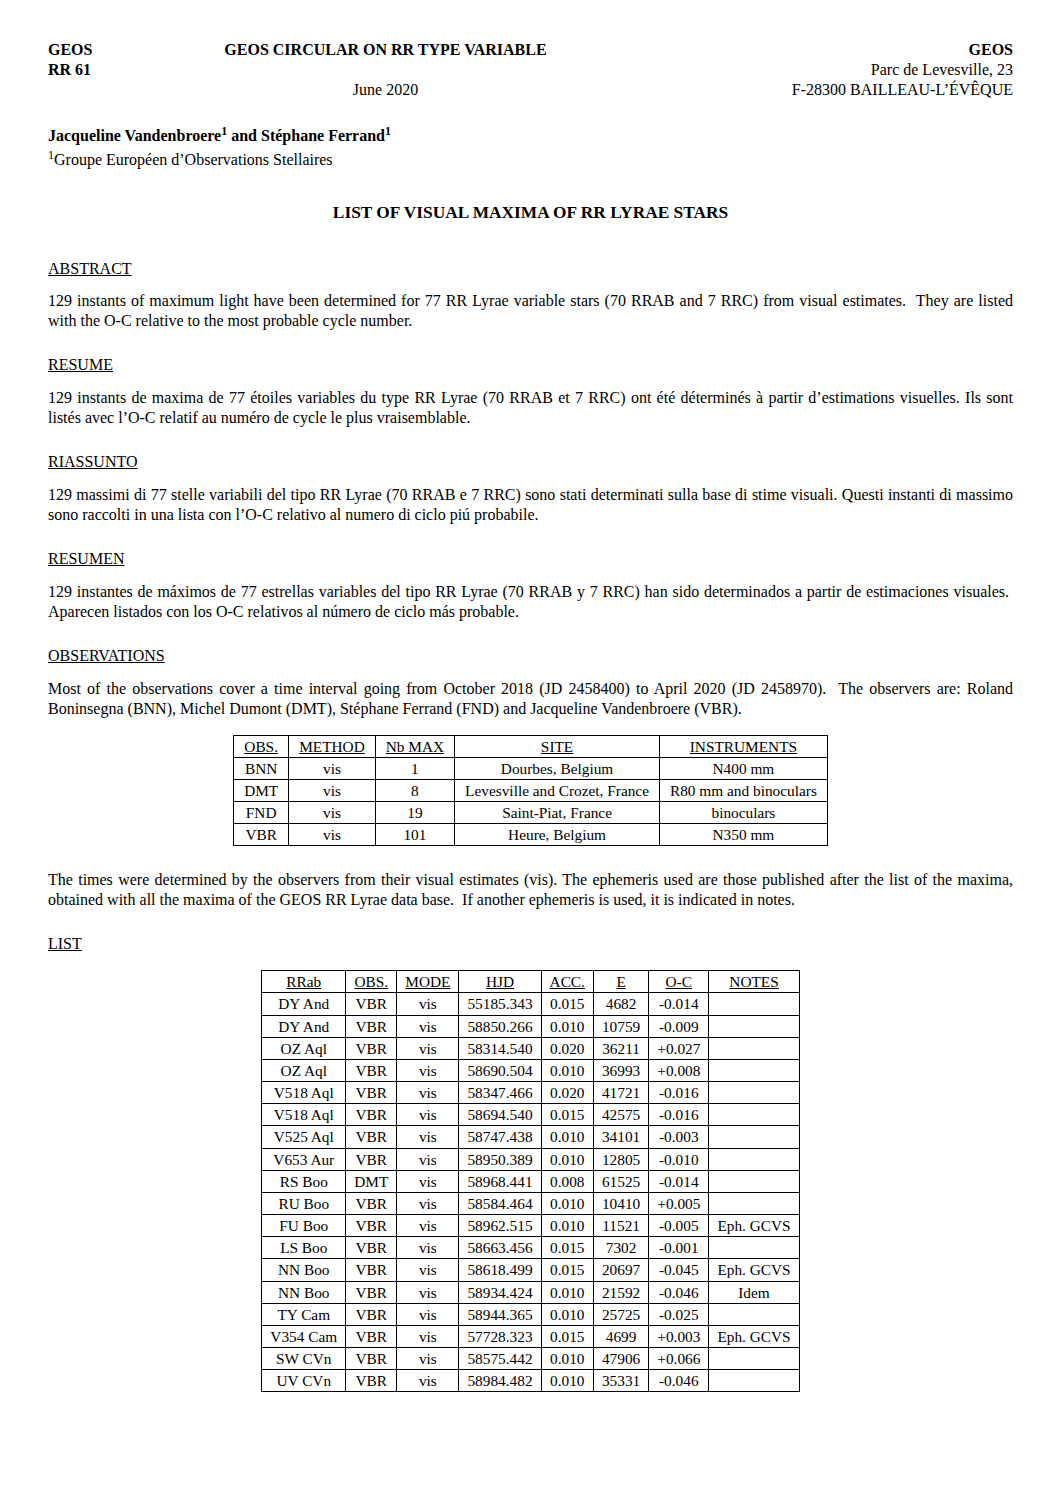| GEOS | GEOS CIRCULAR ON RR TYPE VARIABLE | GEOS |
| RR 61 | | Parc de Levesville, 23 |
| | June 2020 | F-28300 BAILLEAU-L’ÉVÊQUE |
Jacqueline Vandenbroere1 and Stéphane Ferrand1
1Groupe Européen d’Observations Stellaires
LIST OF VISUAL MAXIMA OF RR LYRAE STARS
ABSTRACT
129 instants of maximum light have been determined for 77 RR Lyrae variable stars (70 RRAB and 7 RRC) from visual estimates. They are listed with the O-C relative to the most probable cycle number.
RESUME
129 instants de maxima de 77 étoiles variables du type RR Lyrae (70 RRAB et 7 RRC) ont été déterminés à partir d’estimations visuelles. Ils sont listés avec l’O-C relatif au numéro de cycle le plus vraisemblable.
RIASSUNTO
129 massimi di 77 stelle variabili del tipo RR Lyrae (70 RRAB e 7 RRC) sono stati determinati sulla base di stime visuali. Questi instanti di massimo sono raccolti in una lista con l’O-C relativo al numero di ciclo piú probabile.
RESUMEN
129 instantes de máximos de 77 estrellas variables del tipo RR Lyrae (70 RRAB y 7 RRC) han sido determinados a partir de estimaciones visuales. Aparecen listados con los O-C relativos al número de ciclo más probable.
OBSERVATIONS
Most of the observations cover a time interval going from October 2018 (JD 2458400) to April 2020 (JD 2458970). The observers are: Roland Boninsegna (BNN), Michel Dumont (DMT), Stéphane Ferrand (FND) and Jacqueline Vandenbroere (VBR).
| OBS. | METHOD | Nb MAX | SITE | INSTRUMENTS |
| --- | --- | --- | --- | --- |
| BNN | vis | 1 | Dourbes, Belgium | N400 mm |
| DMT | vis | 8 | Levesville and Crozet, France | R80 mm and binoculars |
| FND | vis | 19 | Saint-Piat, France | binoculars |
| VBR | vis | 101 | Heure, Belgium | N350 mm |
The times were determined by the observers from their visual estimates (vis). The ephemeris used are those published after the list of the maxima, obtained with all the maxima of the GEOS RR Lyrae data base. If another ephemeris is used, it is indicated in notes.
LIST
| RRab | OBS. | MODE | HJD | ACC. | E | O-C | NOTES |
| --- | --- | --- | --- | --- | --- | --- | --- |
| DY And | VBR | vis | 55185.343 | 0.015 | 4682 | -0.014 | |
| DY And | VBR | vis | 58850.266 | 0.010 | 10759 | -0.009 | |
| OZ Aql | VBR | vis | 58314.540 | 0.020 | 36211 | +0.027 | |
| OZ Aql | VBR | vis | 58690.504 | 0.010 | 36993 | +0.008 | |
| V518 Aql | VBR | vis | 58347.466 | 0.020 | 41721 | -0.016 | |
| V518 Aql | VBR | vis | 58694.540 | 0.015 | 42575 | -0.016 | |
| V525 Aql | VBR | vis | 58747.438 | 0.010 | 34101 | -0.003 | |
| V653 Aur | VBR | vis | 58950.389 | 0.010 | 12805 | -0.010 | |
| RS Boo | DMT | vis | 58968.441 | 0.008 | 61525 | -0.014 | |
| RU Boo | VBR | vis | 58584.464 | 0.010 | 10410 | +0.005 | |
| FU Boo | VBR | vis | 58962.515 | 0.010 | 11521 | -0.005 | Eph. GCVS |
| LS Boo | VBR | vis | 58663.456 | 0.015 | 7302 | -0.001 | |
| NN Boo | VBR | vis | 58618.499 | 0.015 | 20697 | -0.045 | Eph. GCVS |
| NN Boo | VBR | vis | 58934.424 | 0.010 | 21592 | -0.046 | Idem |
| TY Cam | VBR | vis | 58944.365 | 0.010 | 25725 | -0.025 | |
| V354 Cam | VBR | vis | 57728.323 | 0.015 | 4699 | +0.003 | Eph. GCVS |
| SW CVn | VBR | vis | 58575.442 | 0.010 | 47906 | +0.066 | |
| UV CVn | VBR | vis | 58984.482 | 0.010 | 35331 | -0.046 | |